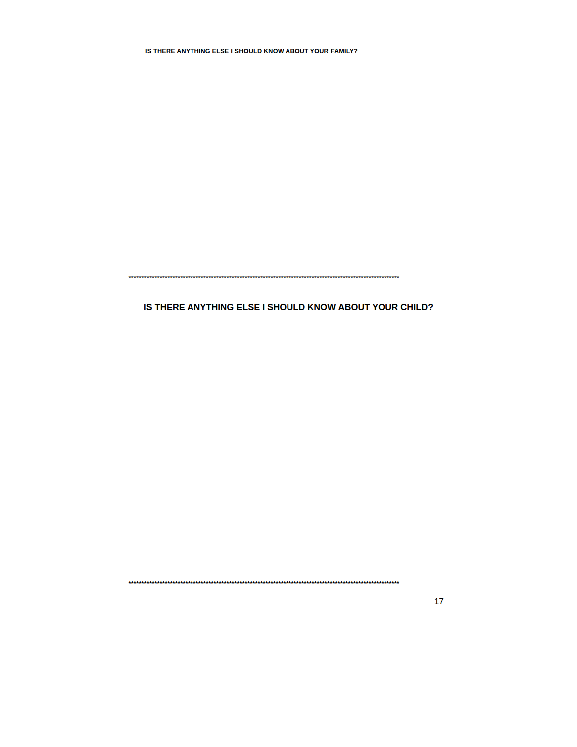IS THERE ANYTHING ELSE I SHOULD KNOW ABOUT YOUR FAMILY?
*********************************************************************************************************
IS THERE ANYTHING ELSE I SHOULD KNOW ABOUT YOUR CHILD?
*********************************************************************************************************
17